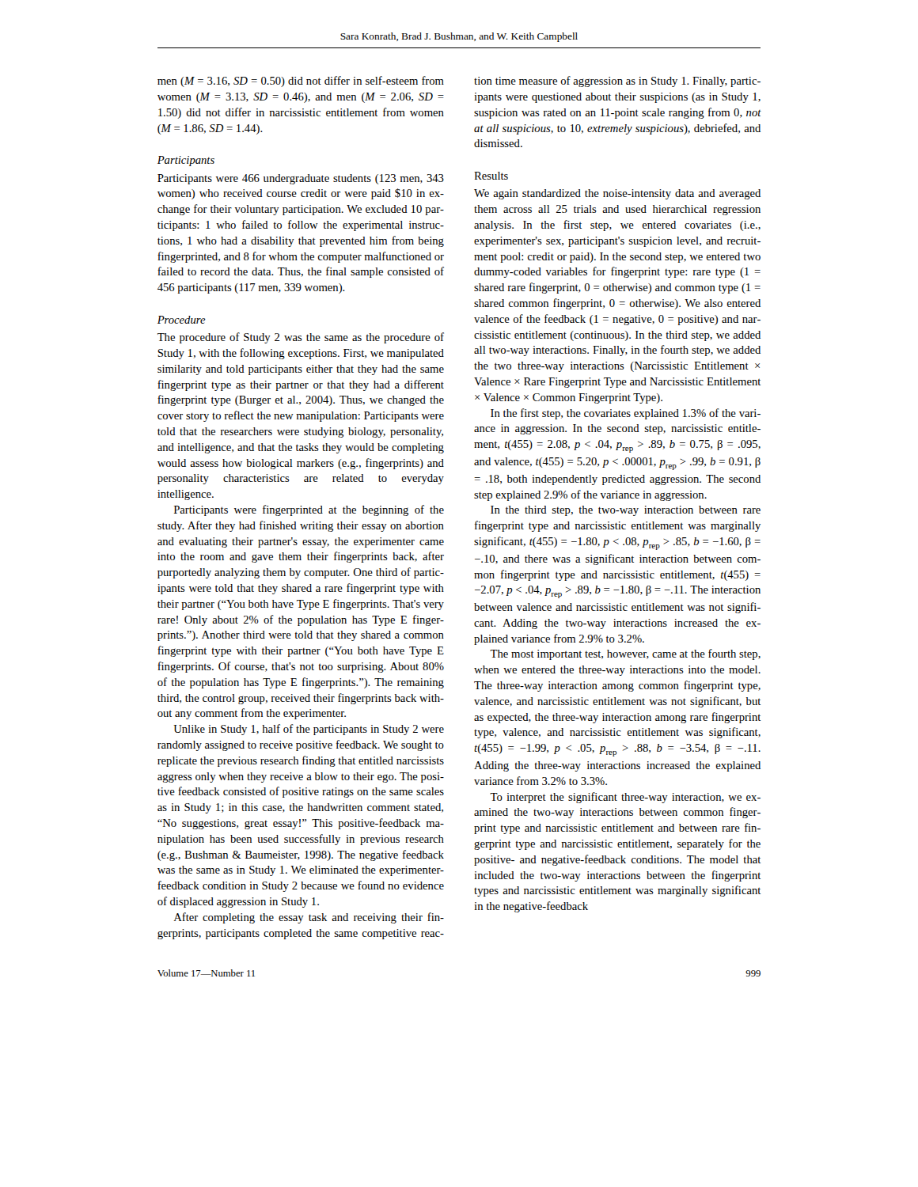Sara Konrath, Brad J. Bushman, and W. Keith Campbell
men (M = 3.16, SD = 0.50) did not differ in self-esteem from women (M = 3.13, SD = 0.46), and men (M = 2.06, SD = 1.50) did not differ in narcissistic entitlement from women (M = 1.86, SD = 1.44).
Participants
Participants were 466 undergraduate students (123 men, 343 women) who received course credit or were paid $10 in exchange for their voluntary participation. We excluded 10 participants: 1 who failed to follow the experimental instructions, 1 who had a disability that prevented him from being fingerprinted, and 8 for whom the computer malfunctioned or failed to record the data. Thus, the final sample consisted of 456 participants (117 men, 339 women).
Procedure
The procedure of Study 2 was the same as the procedure of Study 1, with the following exceptions. First, we manipulated similarity and told participants either that they had the same fingerprint type as their partner or that they had a different fingerprint type (Burger et al., 2004). Thus, we changed the cover story to reflect the new manipulation: Participants were told that the researchers were studying biology, personality, and intelligence, and that the tasks they would be completing would assess how biological markers (e.g., fingerprints) and personality characteristics are related to everyday intelligence.
Participants were fingerprinted at the beginning of the study. After they had finished writing their essay on abortion and evaluating their partner's essay, the experimenter came into the room and gave them their fingerprints back, after purportedly analyzing them by computer. One third of participants were told that they shared a rare fingerprint type with their partner (“You both have Type E fingerprints. That's very rare! Only about 2% of the population has Type E fingerprints.”). Another third were told that they shared a common fingerprint type with their partner (“You both have Type E fingerprints. Of course, that's not too surprising. About 80% of the population has Type E fingerprints.”). The remaining third, the control group, received their fingerprints back without any comment from the experimenter.
Unlike in Study 1, half of the participants in Study 2 were randomly assigned to receive positive feedback. We sought to replicate the previous research finding that entitled narcissists aggress only when they receive a blow to their ego. The positive feedback consisted of positive ratings on the same scales as in Study 1; in this case, the handwritten comment stated, “No suggestions, great essay!” This positive-feedback manipulation has been used successfully in previous research (e.g., Bushman & Baumeister, 1998). The negative feedback was the same as in Study 1. We eliminated the experimenter-feedback condition in Study 2 because we found no evidence of displaced aggression in Study 1.
After completing the essay task and receiving their fingerprints, participants completed the same competitive reaction time measure of aggression as in Study 1. Finally, participants were questioned about their suspicions (as in Study 1, suspicion was rated on an 11-point scale ranging from 0, not at all suspicious, to 10, extremely suspicious), debriefed, and dismissed.
Results
We again standardized the noise-intensity data and averaged them across all 25 trials and used hierarchical regression analysis. In the first step, we entered covariates (i.e., experimenter's sex, participant's suspicion level, and recruitment pool: credit or paid). In the second step, we entered two dummy-coded variables for fingerprint type: rare type (1 = shared rare fingerprint, 0 = otherwise) and common type (1 = shared common fingerprint, 0 = otherwise). We also entered valence of the feedback (1 = negative, 0 = positive) and narcissistic entitlement (continuous). In the third step, we added all two-way interactions. Finally, in the fourth step, we added the two three-way interactions (Narcissistic Entitlement × Valence × Rare Fingerprint Type and Narcissistic Entitlement × Valence × Common Fingerprint Type).
In the first step, the covariates explained 1.3% of the variance in aggression. In the second step, narcissistic entitlement, t(455) = 2.08, p < .04, prep > .89, b = 0.75, β = .095, and valence, t(455) = 5.20, p < .00001, prep > .99, b = 0.91, β = .18, both independently predicted aggression. The second step explained 2.9% of the variance in aggression.
In the third step, the two-way interaction between rare fingerprint type and narcissistic entitlement was marginally significant, t(455) = −1.80, p < .08, prep > .85, b = −1.60, β = −.10, and there was a significant interaction between common fingerprint type and narcissistic entitlement, t(455) = −2.07, p < .04, prep > .89, b = −1.80, β = −.11. The interaction between valence and narcissistic entitlement was not significant. Adding the two-way interactions increased the explained variance from 2.9% to 3.2%.
The most important test, however, came at the fourth step, when we entered the three-way interactions into the model. The three-way interaction among common fingerprint type, valence, and narcissistic entitlement was not significant, but as expected, the three-way interaction among rare fingerprint type, valence, and narcissistic entitlement was significant, t(455) = −1.99, p < .05, prep > .88, b = −3.54, β = −.11. Adding the three-way interactions increased the explained variance from 3.2% to 3.3%.
To interpret the significant three-way interaction, we examined the two-way interactions between common fingerprint type and narcissistic entitlement and between rare fingerprint type and narcissistic entitlement, separately for the positive- and negative-feedback conditions. The model that included the two-way interactions between the fingerprint types and narcissistic entitlement was marginally significant in the negative-feedback
Volume 17—Number 11 999